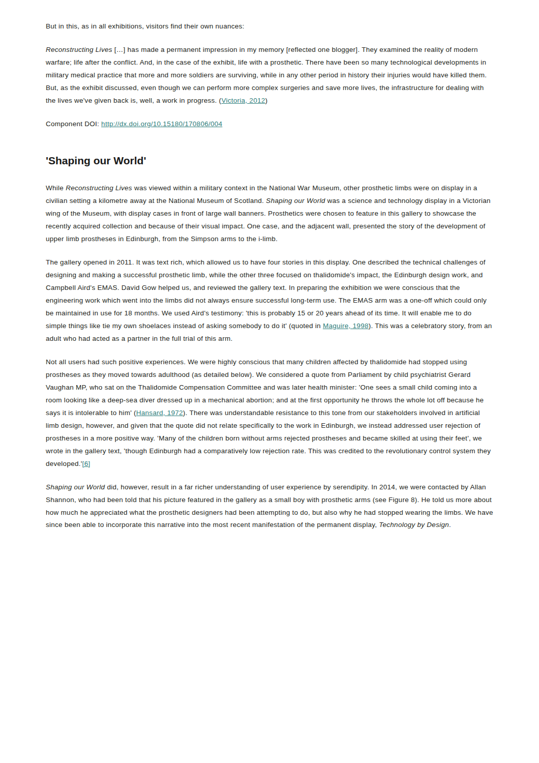But in this, as in all exhibitions, visitors find their own nuances:
Reconstructing Lives […] has made a permanent impression in my memory [reflected one blogger]. They examined the reality of modern warfare; life after the conflict. And, in the case of the exhibit, life with a prosthetic. There have been so many technological developments in military medical practice that more and more soldiers are surviving, while in any other period in history their injuries would have killed them. But, as the exhibit discussed, even though we can perform more complex surgeries and save more lives, the infrastructure for dealing with the lives we've given back is, well, a work in progress. (Victoria, 2012)
Component DOI: http://dx.doi.org/10.15180/170806/004
'Shaping our World'
While Reconstructing Lives was viewed within a military context in the National War Museum, other prosthetic limbs were on display in a civilian setting a kilometre away at the National Museum of Scotland. Shaping our World was a science and technology display in a Victorian wing of the Museum, with display cases in front of large wall banners. Prosthetics were chosen to feature in this gallery to showcase the recently acquired collection and because of their visual impact. One case, and the adjacent wall, presented the story of the development of upper limb prostheses in Edinburgh, from the Simpson arms to the i-limb.
The gallery opened in 2011. It was text rich, which allowed us to have four stories in this display. One described the technical challenges of designing and making a successful prosthetic limb, while the other three focused on thalidomide's impact, the Edinburgh design work, and Campbell Aird's EMAS. David Gow helped us, and reviewed the gallery text. In preparing the exhibition we were conscious that the engineering work which went into the limbs did not always ensure successful long-term use. The EMAS arm was a one-off which could only be maintained in use for 18 months. We used Aird's testimony: 'this is probably 15 or 20 years ahead of its time. It will enable me to do simple things like tie my own shoelaces instead of asking somebody to do it' (quoted in Maguire, 1998). This was a celebratory story, from an adult who had acted as a partner in the full trial of this arm.
Not all users had such positive experiences. We were highly conscious that many children affected by thalidomide had stopped using prostheses as they moved towards adulthood (as detailed below). We considered a quote from Parliament by child psychiatrist Gerard Vaughan MP, who sat on the Thalidomide Compensation Committee and was later health minister: 'One sees a small child coming into a room looking like a deep-sea diver dressed up in a mechanical abortion; and at the first opportunity he throws the whole lot off because he says it is intolerable to him' (Hansard, 1972). There was understandable resistance to this tone from our stakeholders involved in artificial limb design, however, and given that the quote did not relate specifically to the work in Edinburgh, we instead addressed user rejection of prostheses in a more positive way. 'Many of the children born without arms rejected prostheses and became skilled at using their feet', we wrote in the gallery text, 'though Edinburgh had a comparatively low rejection rate. This was credited to the revolutionary control system they developed.'[6]
Shaping our World did, however, result in a far richer understanding of user experience by serendipity. In 2014, we were contacted by Allan Shannon, who had been told that his picture featured in the gallery as a small boy with prosthetic arms (see Figure 8). He told us more about how much he appreciated what the prosthetic designers had been attempting to do, but also why he had stopped wearing the limbs. We have since been able to incorporate this narrative into the most recent manifestation of the permanent display, Technology by Design.